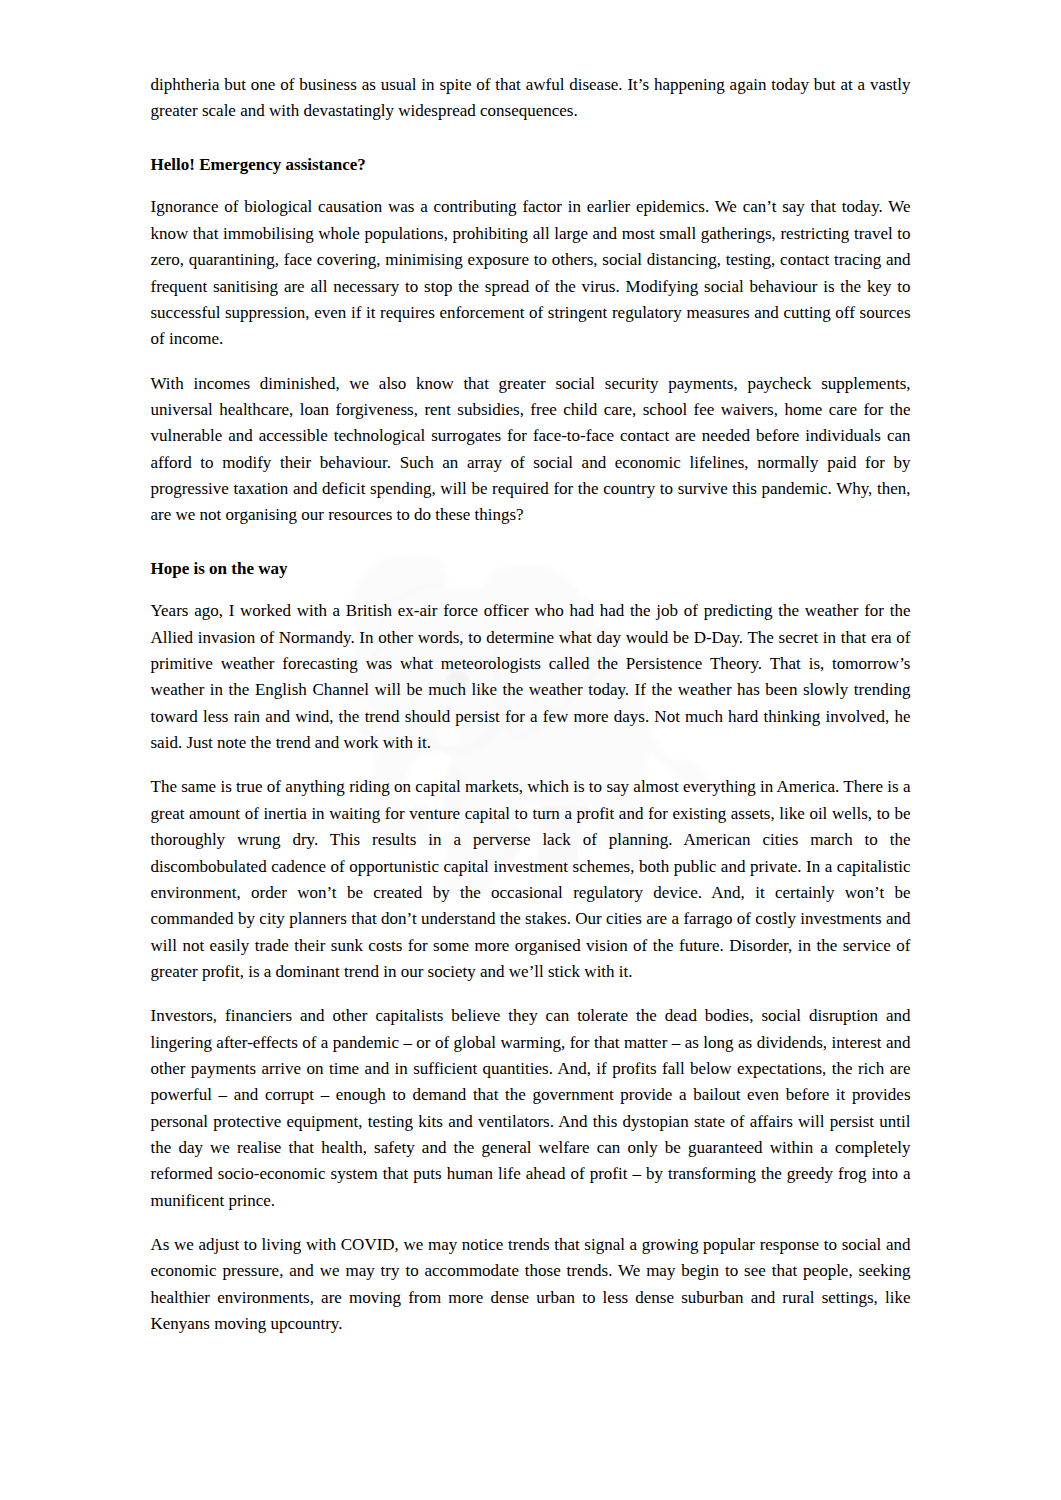🐘
diphtheria but one of business as usual in spite of that awful disease. It’s happening again today but at a vastly greater scale and with devastatingly widespread consequences.
Hello! Emergency assistance?
Ignorance of biological causation was a contributing factor in earlier epidemics. We can’t say that today. We know that immobilising whole populations, prohibiting all large and most small gatherings, restricting travel to zero, quarantining, face covering, minimising exposure to others, social distancing, testing, contact tracing and frequent sanitising are all necessary to stop the spread of the virus. Modifying social behaviour is the key to successful suppression, even if it requires enforcement of stringent regulatory measures and cutting off sources of income.
With incomes diminished, we also know that greater social security payments, paycheck supplements, universal healthcare, loan forgiveness, rent subsidies, free child care, school fee waivers, home care for the vulnerable and accessible technological surrogates for face-to-face contact are needed before individuals can afford to modify their behaviour. Such an array of social and economic lifelines, normally paid for by progressive taxation and deficit spending, will be required for the country to survive this pandemic. Why, then, are we not organising our resources to do these things?
Hope is on the way
Years ago, I worked with a British ex-air force officer who had had the job of predicting the weather for the Allied invasion of Normandy. In other words, to determine what day would be D-Day. The secret in that era of primitive weather forecasting was what meteorologists called the Persistence Theory. That is, tomorrow’s weather in the English Channel will be much like the weather today. If the weather has been slowly trending toward less rain and wind, the trend should persist for a few more days. Not much hard thinking involved, he said. Just note the trend and work with it.
The same is true of anything riding on capital markets, which is to say almost everything in America. There is a great amount of inertia in waiting for venture capital to turn a profit and for existing assets, like oil wells, to be thoroughly wrung dry. This results in a perverse lack of planning. American cities march to the discombobulated cadence of opportunistic capital investment schemes, both public and private. In a capitalistic environment, order won’t be created by the occasional regulatory device. And, it certainly won’t be commanded by city planners that don’t understand the stakes. Our cities are a farrago of costly investments and will not easily trade their sunk costs for some more organised vision of the future. Disorder, in the service of greater profit, is a dominant trend in our society and we’ll stick with it.
Investors, financiers and other capitalists believe they can tolerate the dead bodies, social disruption and lingering after-effects of a pandemic – or of global warming, for that matter – as long as dividends, interest and other payments arrive on time and in sufficient quantities. And, if profits fall below expectations, the rich are powerful – and corrupt – enough to demand that the government provide a bailout even before it provides personal protective equipment, testing kits and ventilators. And this dystopian state of affairs will persist until the day we realise that health, safety and the general welfare can only be guaranteed within a completely reformed socio-economic system that puts human life ahead of profit – by transforming the greedy frog into a munificent prince.
As we adjust to living with COVID, we may notice trends that signal a growing popular response to social and economic pressure, and we may try to accommodate those trends. We may begin to see that people, seeking healthier environments, are moving from more dense urban to less dense suburban and rural settings, like Kenyans moving upcountry.